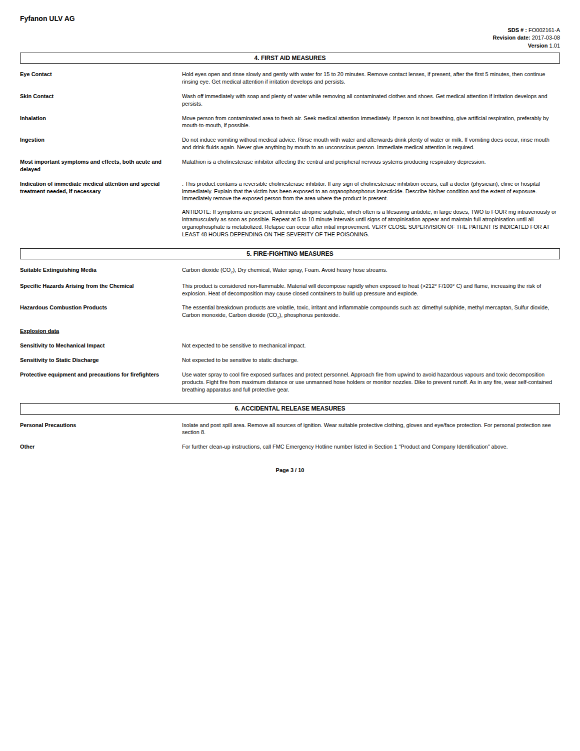Fyfanon ULV AG
SDS # : FO002161-A
Revision date: 2017-03-08
Version 1.01
4. FIRST AID MEASURES
| Eye Contact | Hold eyes open and rinse slowly and gently with water for 15 to 20 minutes. Remove contact lenses, if present, after the first 5 minutes, then continue rinsing eye. Get medical attention if irritation develops and persists. |
| Skin Contact | Wash off immediately with soap and plenty of water while removing all contaminated clothes and shoes. Get medical attention if irritation develops and persists. |
| Inhalation | Move person from contaminated area to fresh air. Seek medical attention immediately. If person is not breathing, give artificial respiration, preferably by mouth-to-mouth, if possible. |
| Ingestion | Do not induce vomiting without medical advice. Rinse mouth with water and afterwards drink plenty of water or milk. If vomiting does occur, rinse mouth and drink fluids again. Never give anything by mouth to an unconscious person. Immediate medical attention is required. |
| Most important symptoms and effects, both acute and delayed | Malathion is a cholinesterase inhibitor affecting the central and peripheral nervous systems producing respiratory depression. |
| Indication of immediate medical attention and special treatment needed, if necessary | . This product contains a reversible cholinesterase inhibitor. If any sign of cholinesterase inhibition occurs, call a doctor (physician), clinic or hospital immediately. Explain that the victim has been exposed to an organophosphorus insecticide. Describe his/her condition and the extent of exposure. Immediately remove the exposed person from the area where the product is present. ANTIDOTE: If symptoms are present, administer atropine sulphate, which often is a lifesaving antidote, in large doses, TWO to FOUR mg intravenously or intramuscularly as soon as possible. Repeat at 5 to 10 minute intervals until signs of atropinisation appear and maintain full atropinisation until all organophosphate is metabolized. Relapse can occur after intial improvement. VERY CLOSE SUPERVISION OF THE PATIENT IS INDICATED FOR AT LEAST 48 HOURS DEPENDING ON THE SEVERITY OF THE POISONING. |
5. FIRE-FIGHTING MEASURES
| Suitable Extinguishing Media | Carbon dioxide (CO 2 ), Dry chemical, Water spray, Foam. Avoid heavy hose streams. |
| Specific Hazards Arising from the Chemical | This product is considered non-flammable. Material will decompose rapidly when exposed to heat (>212° F/100° C) and flame, increasing the risk of explosion. Heat of decomposition may cause closed containers to build up pressure and explode. |
| Hazardous Combustion Products | The essential breakdown products are volatile, toxic, irritant and inflammable compounds such as: dimethyl sulphide, methyl mercaptan, Sulfur dioxide, Carbon monoxide, Carbon dioxide (CO 2 ), phosphorus pentoxide. |
| Explosion data | |
| Sensitivity to Mechanical Impact | Not expected to be sensitive to mechanical impact. |
| Sensitivity to Static Discharge | Not expected to be sensitive to static discharge. |
| Protective equipment and precautions for firefighters | Use water spray to cool fire exposed surfaces and protect personnel. Approach fire from upwind to avoid hazardous vapours and toxic decomposition products. Fight fire from maximum distance or use unmanned hose holders or monitor nozzles. Dike to prevent runoff. As in any fire, wear self-contained breathing apparatus and full protective gear. |
6. ACCIDENTAL RELEASE MEASURES
| Personal Precautions | Isolate and post spill area. Remove all sources of ignition. Wear suitable protective clothing, gloves and eye/face protection. For personal protection see section 8. |
| Other | For further clean-up instructions, call FMC Emergency Hotline number listed in Section 1 "Product and Company Identification" above. |
Page 3 / 10